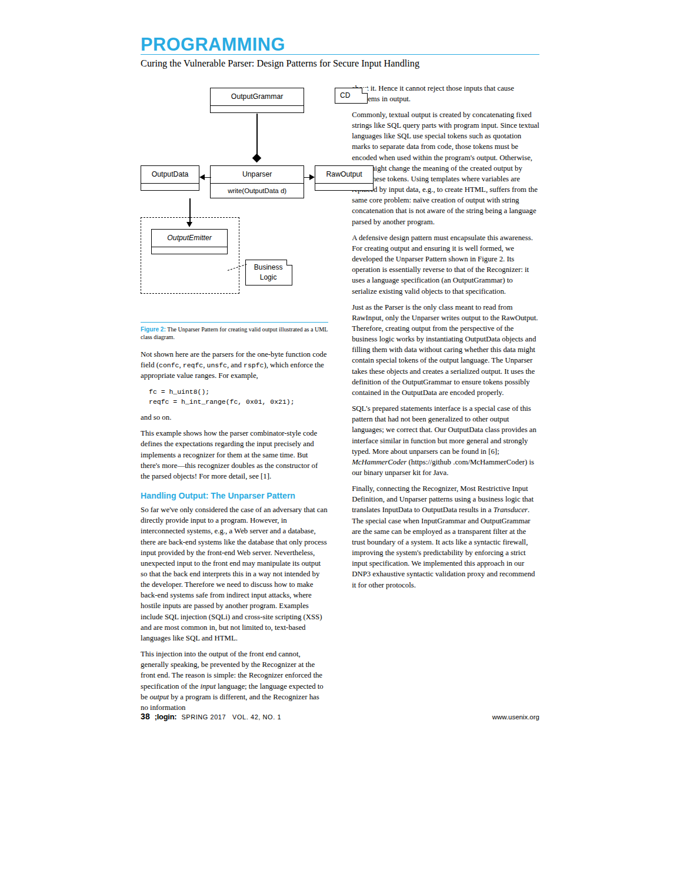PROGRAMMING
Curing the Vulnerable Parser: Design Patterns for Secure Input Handling
OutputGrammar
CD
Unparser
write(OutputData d)
OutputData
RawOutput
OutputEmitter
Business
Logic
Figure 2: The Unparser Pattern for creating valid output illustrated as a UML class diagram.
Not shown here are the parsers for the one-byte function code field (confc, reqfc, unsfc, and rspfc), which enforce the appropriate value ranges. For example,
fc = h_uint8();
reqfc = h_int_range(fc, 0x01, 0x21);
and so on.
This example shows how the parser combinator-style code defines the expectations regarding the input precisely and implements a recognizer for them at the same time. But there's more—this recognizer doubles as the constructor of the parsed objects! For more detail, see [1].
Handling Output: The Unparser Pattern
So far we've only considered the case of an adversary that can directly provide input to a program. However, in interconnected systems, e.g., a Web server and a database, there are back-end systems like the database that only process input provided by the front-end Web server. Nevertheless, unexpected input to the front end may manipulate its output so that the back end interprets this in a way not intended by the developer. Therefore we need to discuss how to make back-end systems safe from indirect input attacks, where hostile inputs are passed by another program. Examples include SQL injection (SQLi) and cross-site scripting (XSS) and are most common in, but not limited to, text-based languages like SQL and HTML.
This injection into the output of the front end cannot, generally speaking, be prevented by the Recognizer at the front end. The reason is simple: the Recognizer enforced the specification of the input language; the language expected to be output by a program is different, and the Recognizer has no information
about it. Hence it cannot reject those inputs that cause problems in output.
Commonly, textual output is created by concatenating fixed strings like SQL query parts with program input. Since textual languages like SQL use special tokens such as quotation marks to separate data from code, those tokens must be encoded when used within the program's output. Otherwise, input might change the meaning of the created output by using these tokens. Using templates where variables are replaced by input data, e.g., to create HTML, suffers from the same core problem: naïve creation of output with string concatenation that is not aware of the string being a language parsed by another program.
A defensive design pattern must encapsulate this awareness. For creating output and ensuring it is well formed, we developed the Unparser Pattern shown in Figure 2. Its operation is essentially reverse to that of the Recognizer: it uses a language specification (an OutputGrammar) to serialize existing valid objects to that specification.
Just as the Parser is the only class meant to read from RawInput, only the Unparser writes output to the RawOutput. Therefore, creating output from the perspective of the business logic works by instantiating OutputData objects and filling them with data without caring whether this data might contain special tokens of the output language. The Unparser takes these objects and creates a serialized output. It uses the definition of the OutputGrammar to ensure tokens possibly contained in the OutputData are encoded properly.
SQL's prepared statements interface is a special case of this pattern that had not been generalized to other output languages; we correct that. Our OutputData class provides an interface similar in function but more general and strongly typed. More about unparsers can be found in [6]; McHammerCoder (https://github .com/McHammerCoder) is our binary unparser kit for Java.
Finally, connecting the Recognizer, Most Restrictive Input Definition, and Unparser patterns using a business logic that translates InputData to OutputData results in a Transducer. The special case when InputGrammar and OutputGrammar are the same can be employed as a transparent filter at the trust boundary of a system. It acts like a syntactic firewall, improving the system's predictability by enforcing a strict input specification. We implemented this approach in our DNP3 exhaustive syntactic validation proxy and recommend it for other protocols.
38 ;login: SPRING 2017 VOL. 42, NO. 1
www.usenix.org